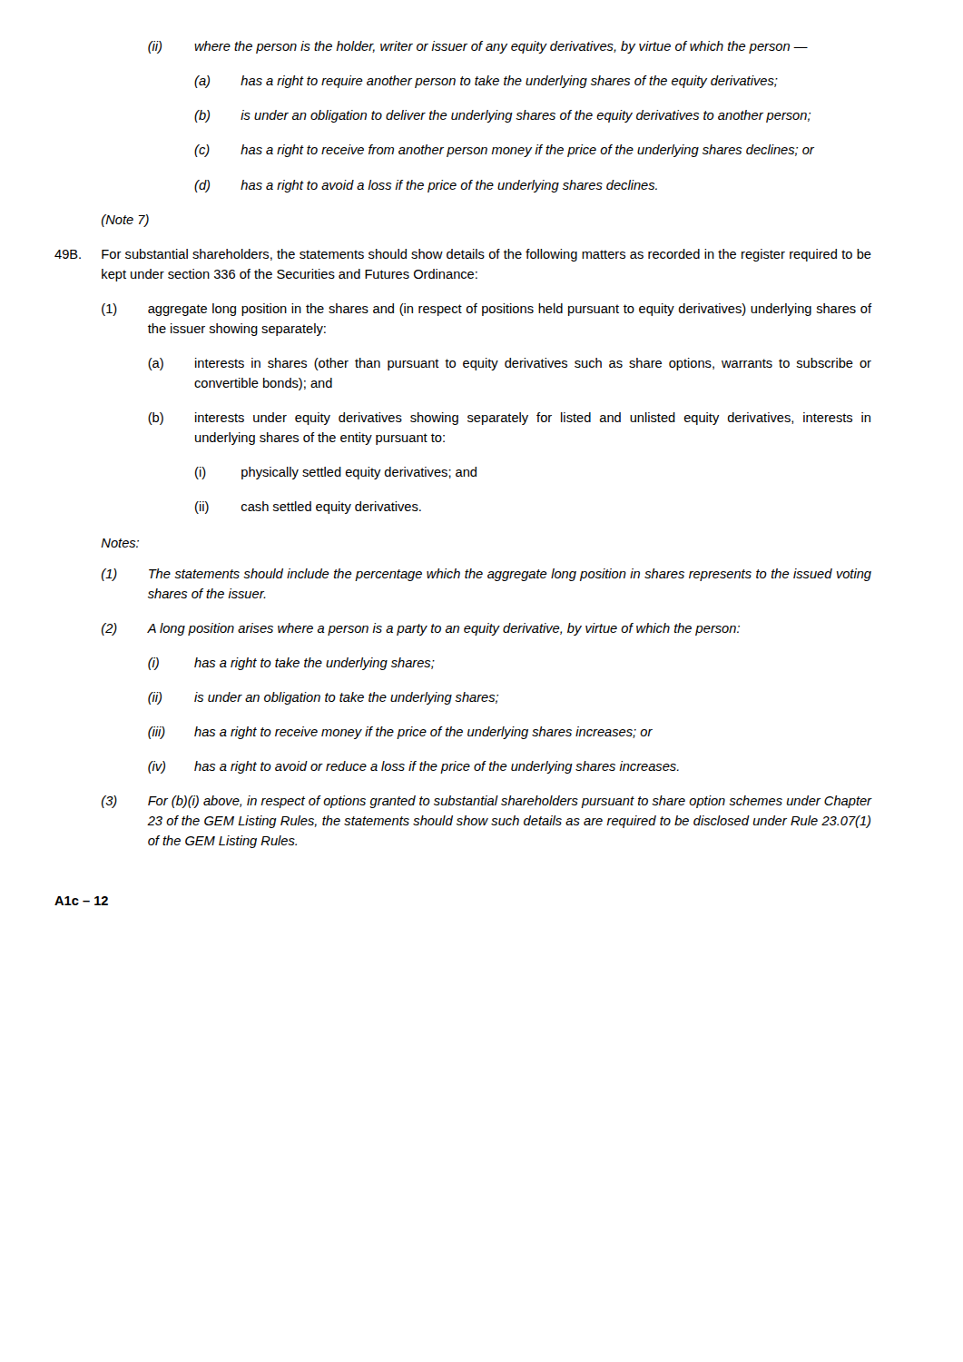(ii)
where the person is the holder, writer or issuer of any equity derivatives, by virtue of which the person —
(a)
has a right to require another person to take the underlying shares of the equity derivatives;
(b)
is under an obligation to deliver the underlying shares of the equity derivatives to another person;
(c)
has a right to receive from another person money if the price of the underlying shares declines; or
(d)
has a right to avoid a loss if the price of the underlying shares declines.
(Note 7)
49B.
For substantial shareholders, the statements should show details of the following matters as recorded in the register required to be kept under section 336 of the Securities and Futures Ordinance:
(1)
aggregate long position in the shares and (in respect of positions held pursuant to equity derivatives) underlying shares of the issuer showing separately:
(a)
interests in shares (other than pursuant to equity derivatives such as share options, warrants to subscribe or convertible bonds); and
(b)
interests under equity derivatives showing separately for listed and unlisted equity derivatives, interests in underlying shares of the entity pursuant to:
(i)
physically settled equity derivatives; and
(ii)
cash settled equity derivatives.
Notes:
(1)
The statements should include the percentage which the aggregate long position in shares represents to the issued voting shares of the issuer.
(2)
A long position arises where a person is a party to an equity derivative, by virtue of which the person:
(i)
has a right to take the underlying shares;
(ii)
is under an obligation to take the underlying shares;
(iii)
has a right to receive money if the price of the underlying shares increases; or
(iv)
has a right to avoid or reduce a loss if the price of the underlying shares increases.
(3)
For (b)(i) above, in respect of options granted to substantial shareholders pursuant to share option schemes under Chapter 23 of the GEM Listing Rules, the statements should show such details as are required to be disclosed under Rule 23.07(1) of the GEM Listing Rules.
A1c – 12